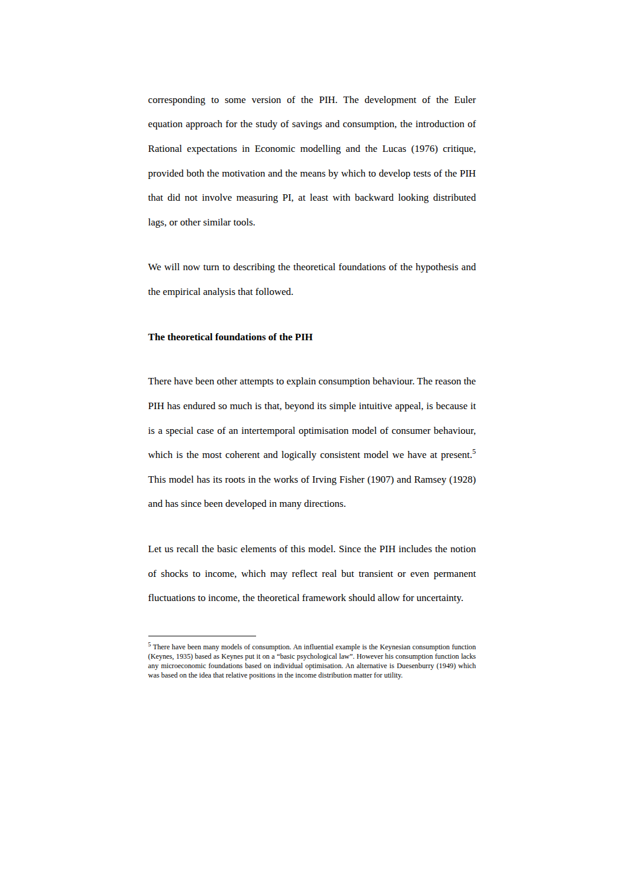corresponding to some version of the PIH. The development of the Euler equation approach for the study of savings and consumption, the introduction of Rational expectations in Economic modelling and the Lucas (1976) critique, provided both the motivation and the means by which to develop tests of the PIH that did not involve measuring PI, at least with backward looking distributed lags, or other similar tools.
We will now turn to describing the theoretical foundations of the hypothesis and the empirical analysis that followed.
The theoretical foundations of the PIH
There have been other attempts to explain consumption behaviour. The reason the PIH has endured so much is that, beyond its simple intuitive appeal, is because it is a special case of an intertemporal optimisation model of consumer behaviour, which is the most coherent and logically consistent model we have at present.5 This model has its roots in the works of Irving Fisher (1907) and Ramsey (1928) and has since been developed in many directions.
Let us recall the basic elements of this model. Since the PIH includes the notion of shocks to income, which may reflect real but transient or even permanent fluctuations to income, the theoretical framework should allow for uncertainty.
5 There have been many models of consumption. An influential example is the Keynesian consumption function (Keynes, 1935) based as Keynes put it on a “basic psychological law”. However his consumption function lacks any microeconomic foundations based on individual optimisation. An alternative is Duesenburry (1949) which was based on the idea that relative positions in the income distribution matter for utility.